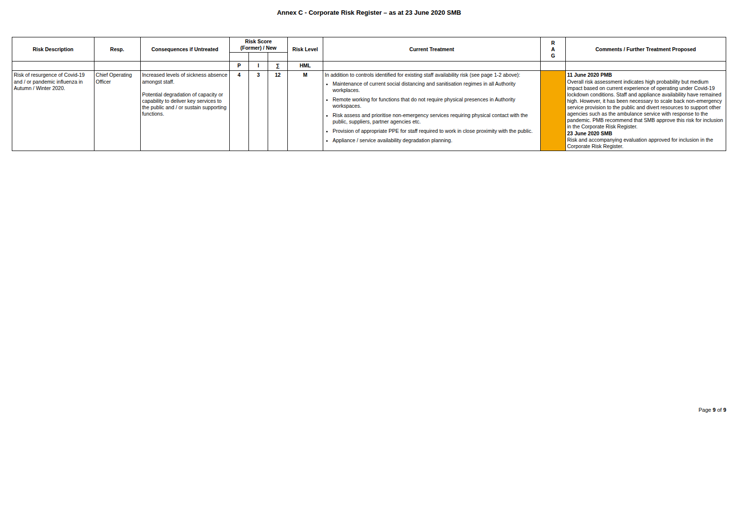Annex C - Corporate Risk Register – as at 23 June 2020 SMB
| Risk Description | Resp. | Consequences if Untreated | Risk Score (Former) / New | Risk Level | Current Treatment | R A G | Comments / Further Treatment Proposed |
| --- | --- | --- | --- | --- | --- | --- | --- |
| | | | P | I | ∑ | HML | | | |
| Risk of resurgence of Covid-19 and / or pandemic influenza in Autumn / Winter 2020. | Chief Operating Officer | Increased levels of sickness absence amongst staff. Potential degradation of capacity or capability to deliver key services to the public and / or sustain supporting functions. | 4 | 3 | 12 | M | In addition to controls identified for existing staff availability risk (see page 1-2 above): Maintenance of current social distancing and sanitisation regimes in all Authority workplaces. Remote working for functions that do not require physical presences in Authority workspaces. Risk assess and prioritise non-emergency services requiring physical contact with the public, suppliers, partner agencies etc. Provision of appropriate PPE for staff required to work in close proximity with the public. Appliance / service availability degradation planning. | | 11 June 2020 PMB Overall risk assessment indicates high probability but medium impact based on current experience of operating under Covid-19 lockdown conditions. Staff and appliance availability have remained high. However, it has been necessary to scale back non-emergency service provision to the public and divert resources to support other agencies such as the ambulance service with response to the pandemic. PMB recommend that SMB approve this risk for inclusion in the Corporate Risk Register. 23 June 2020 SMB Risk and accompanying evaluation approved for inclusion in the Corporate Risk Register. |
Page 9 of 9